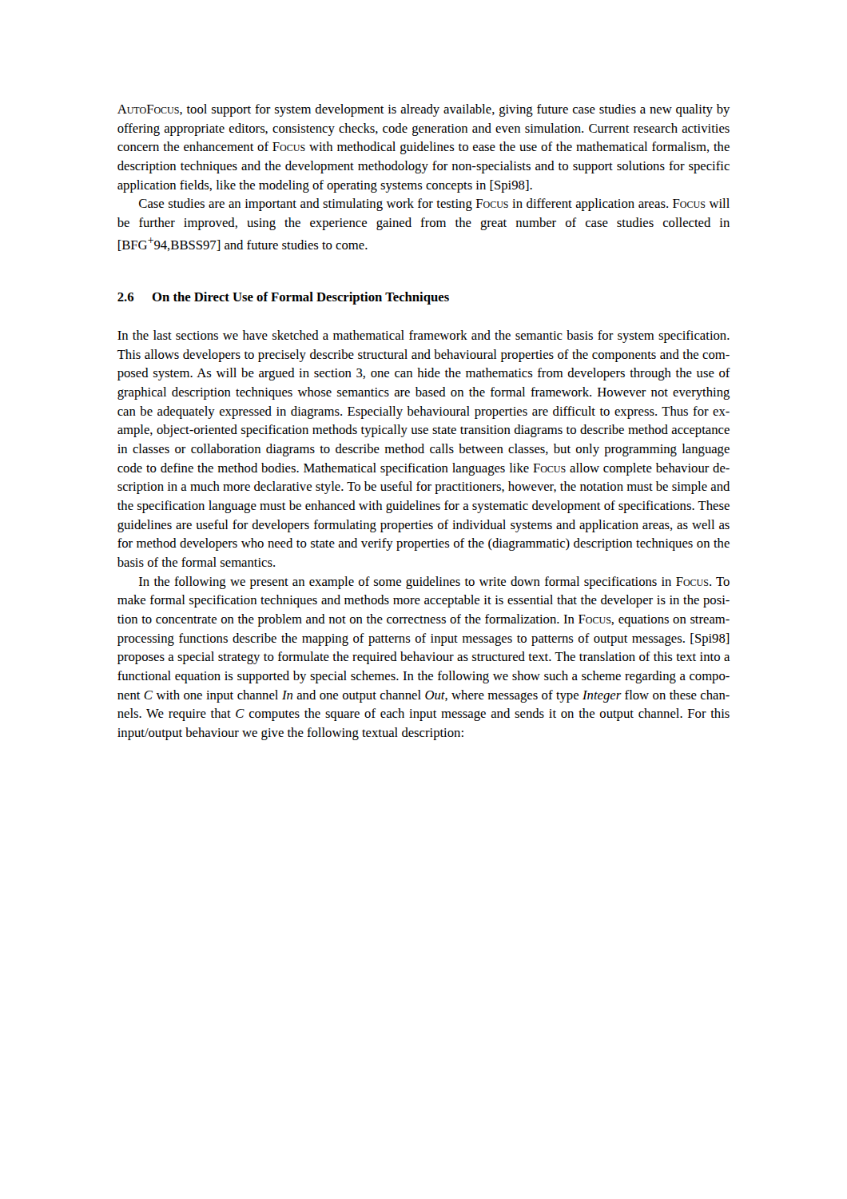AutoFocus, tool support for system development is already available, giving future case studies a new quality by offering appropriate editors, consistency checks, code generation and even simulation. Current research activities concern the enhancement of Focus with methodical guidelines to ease the use of the mathematical formalism, the description techniques and the development methodology for non-specialists and to support solutions for specific application fields, like the modeling of operating systems concepts in [Spi98].
Case studies are an important and stimulating work for testing Focus in different application areas. Focus will be further improved, using the experience gained from the great number of case studies collected in [BFG+94,BBSS97] and future studies to come.
2.6 On the Direct Use of Formal Description Techniques
In the last sections we have sketched a mathematical framework and the semantic basis for system specification. This allows developers to precisely describe structural and behavioural properties of the components and the composed system. As will be argued in section 3, one can hide the mathematics from developers through the use of graphical description techniques whose semantics are based on the formal framework. However not everything can be adequately expressed in diagrams. Especially behavioural properties are difficult to express. Thus for example, object-oriented specification methods typically use state transition diagrams to describe method acceptance in classes or collaboration diagrams to describe method calls between classes, but only programming language code to define the method bodies. Mathematical specification languages like Focus allow complete behaviour description in a much more declarative style. To be useful for practitioners, however, the notation must be simple and the specification language must be enhanced with guidelines for a systematic development of specifications. These guidelines are useful for developers formulating properties of individual systems and application areas, as well as for method developers who need to state and verify properties of the (diagrammatic) description techniques on the basis of the formal semantics.
In the following we present an example of some guidelines to write down formal specifications in Focus. To make formal specification techniques and methods more acceptable it is essential that the developer is in the position to concentrate on the problem and not on the correctness of the formalization. In Focus, equations on stream-processing functions describe the mapping of patterns of input messages to patterns of output messages. [Spi98] proposes a special strategy to formulate the required behaviour as structured text. The translation of this text into a functional equation is supported by special schemes. In the following we show such a scheme regarding a component C with one input channel In and one output channel Out, where messages of type Integer flow on these channels. We require that C computes the square of each input message and sends it on the output channel. For this input/output behaviour we give the following textual description: